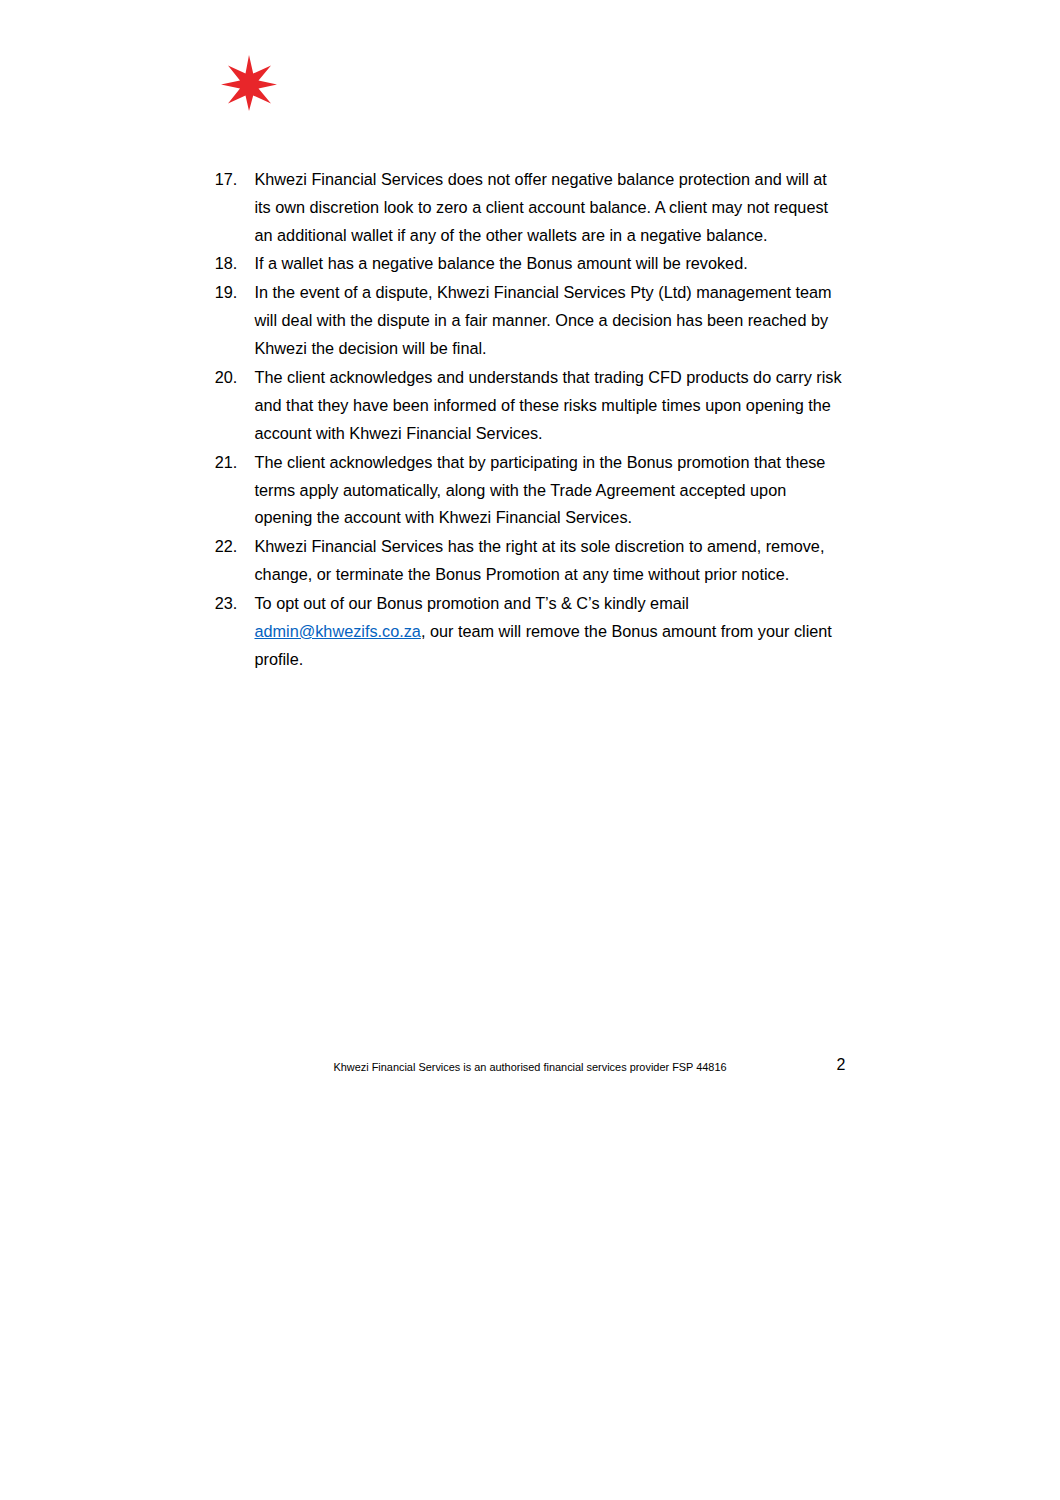17. Khwezi Financial Services does not offer negative balance protection and will at its own discretion look to zero a client account balance. A client may not request an additional wallet if any of the other wallets are in a negative balance.
18. If a wallet has a negative balance the Bonus amount will be revoked.
19. In the event of a dispute, Khwezi Financial Services Pty (Ltd) management team will deal with the dispute in a fair manner. Once a decision has been reached by Khwezi the decision will be final.
20. The client acknowledges and understands that trading CFD products do carry risk and that they have been informed of these risks multiple times upon opening the account with Khwezi Financial Services.
21. The client acknowledges that by participating in the Bonus promotion that these terms apply automatically, along with the Trade Agreement accepted upon opening the account with Khwezi Financial Services.
22. Khwezi Financial Services has the right at its sole discretion to amend, remove, change, or terminate the Bonus Promotion at any time without prior notice.
23. To opt out of our Bonus promotion and T’s & C’s kindly email admin@khwezifs.co.za, our team will remove the Bonus amount from your client profile.
Khwezi Financial Services is an authorised financial services provider FSP 44816
2